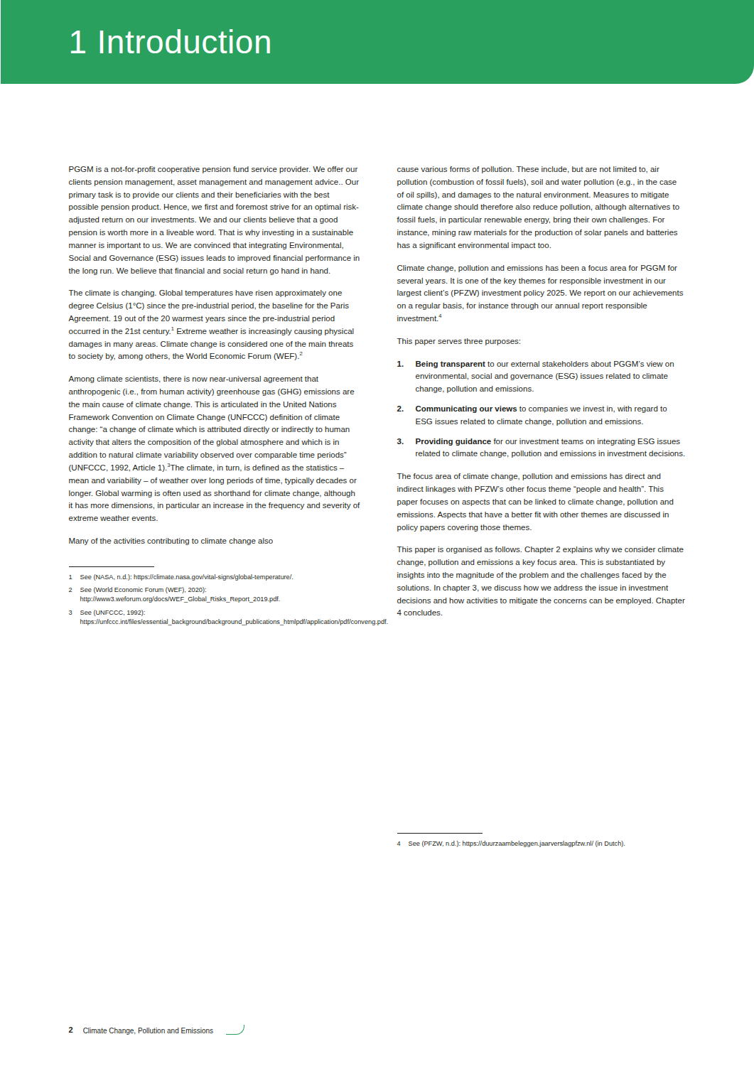1 Introduction
PGGM is a not-for-profit cooperative pension fund service provider. We offer our clients pension management, asset management and management advice.. Our primary task is to provide our clients and their beneficiaries with the best possible pension product. Hence, we first and foremost strive for an optimal risk-adjusted return on our investments. We and our clients believe that a good pension is worth more in a liveable word. That is why investing in a sustainable manner is important to us. We are convinced that integrating Environmental, Social and Governance (ESG) issues leads to improved financial performance in the long run. We believe that financial and social return go hand in hand.
The climate is changing. Global temperatures have risen approximately one degree Celsius (1°C) since the pre-industrial period, the baseline for the Paris Agreement. 19 out of the 20 warmest years since the pre-industrial period occurred in the 21st century.1 Extreme weather is increasingly causing physical damages in many areas. Climate change is considered one of the main threats to society by, among others, the World Economic Forum (WEF).2
Among climate scientists, there is now near-universal agreement that anthropogenic (i.e., from human activity) greenhouse gas (GHG) emissions are the main cause of climate change. This is articulated in the United Nations Framework Convention on Climate Change (UNFCCC) definition of climate change: “a change of climate which is attributed directly or indirectly to human activity that alters the composition of the global atmosphere and which is in addition to natural climate variability observed over comparable time periods” (UNFCCC, 1992, Article 1).3The climate, in turn, is defined as the statistics – mean and variability – of weather over long periods of time, typically decades or longer. Global warming is often used as shorthand for climate change, although it has more dimensions, in particular an increase in the frequency and severity of extreme weather events.
Many of the activities contributing to climate change also
See (NASA, n.d.): https://climate.nasa.gov/vital-signs/global-temperature/.
See (World Economic Forum (WEF), 2020): http://www3.weforum.org/docs/WEF_Global_Risks_Report_2019.pdf.
See (UNFCCC, 1992): https://unfccc.int/files/essential_background/background_publications_htmlpdf/application/pdf/conveng.pdf.
cause various forms of pollution. These include, but are not limited to, air pollution (combustion of fossil fuels), soil and water pollution (e.g., in the case of oil spills), and damages to the natural environment. Measures to mitigate climate change should therefore also reduce pollution, although alternatives to fossil fuels, in particular renewable energy, bring their own challenges. For instance, mining raw materials for the production of solar panels and batteries has a significant environmental impact too.
Climate change, pollution and emissions has been a focus area for PGGM for several years. It is one of the key themes for responsible investment in our largest client’s (PFZW) investment policy 2025. We report on our achievements on a regular basis, for instance through our annual report responsible investment.4
This paper serves three purposes:
Being transparent to our external stakeholders about PGGM’s view on environmental, social and governance (ESG) issues related to climate change, pollution and emissions.
Communicating our views to companies we invest in, with regard to ESG issues related to climate change, pollution and emissions.
Providing guidance for our investment teams on integrating ESG issues related to climate change, pollution and emissions in investment decisions.
The focus area of climate change, pollution and emissions has direct and indirect linkages with PFZW’s other focus theme “people and health”. This paper focuses on aspects that can be linked to climate change, pollution and emissions. Aspects that have a better fit with other themes are discussed in policy papers covering those themes.
This paper is organised as follows. Chapter 2 explains why we consider climate change, pollution and emissions a key focus area. This is substantiated by insights into the magnitude of the problem and the challenges faced by the solutions. In chapter 3, we discuss how we address the issue in investment decisions and how activities to mitigate the concerns can be employed. Chapter 4 concludes.
See (PFZW, n.d.): https://duurzaambeleggen.jaarverslagpfzw.nl/ (in Dutch).
2 Climate Change, Pollution and Emissions